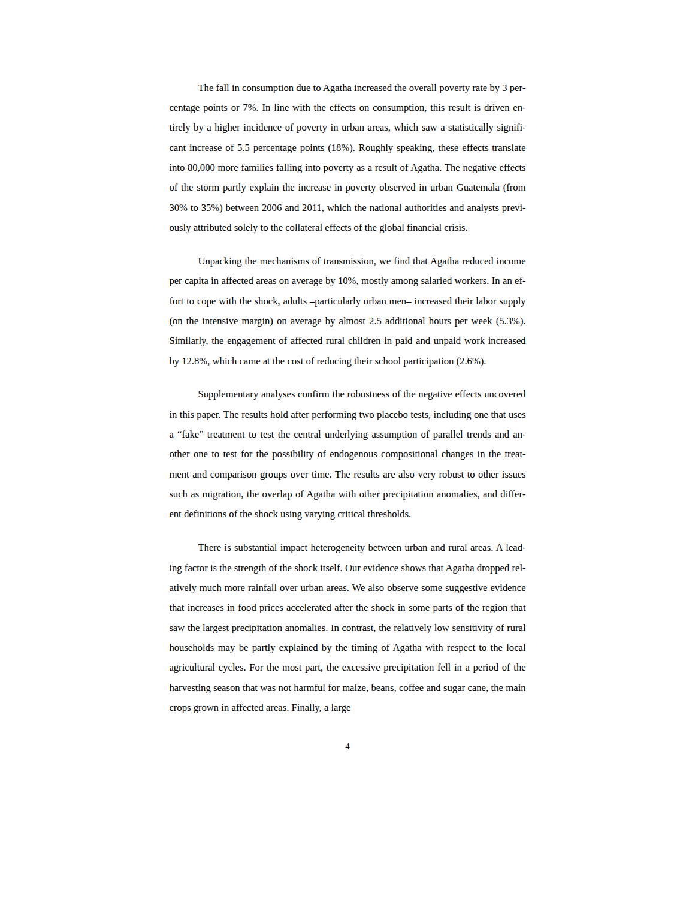The fall in consumption due to Agatha increased the overall poverty rate by 3 percentage points or 7%. In line with the effects on consumption, this result is driven entirely by a higher incidence of poverty in urban areas, which saw a statistically significant increase of 5.5 percentage points (18%). Roughly speaking, these effects translate into 80,000 more families falling into poverty as a result of Agatha. The negative effects of the storm partly explain the increase in poverty observed in urban Guatemala (from 30% to 35%) between 2006 and 2011, which the national authorities and analysts previously attributed solely to the collateral effects of the global financial crisis.
Unpacking the mechanisms of transmission, we find that Agatha reduced income per capita in affected areas on average by 10%, mostly among salaried workers. In an effort to cope with the shock, adults –particularly urban men– increased their labor supply (on the intensive margin) on average by almost 2.5 additional hours per week (5.3%). Similarly, the engagement of affected rural children in paid and unpaid work increased by 12.8%, which came at the cost of reducing their school participation (2.6%).
Supplementary analyses confirm the robustness of the negative effects uncovered in this paper. The results hold after performing two placebo tests, including one that uses a “fake” treatment to test the central underlying assumption of parallel trends and another one to test for the possibility of endogenous compositional changes in the treatment and comparison groups over time. The results are also very robust to other issues such as migration, the overlap of Agatha with other precipitation anomalies, and different definitions of the shock using varying critical thresholds.
There is substantial impact heterogeneity between urban and rural areas. A leading factor is the strength of the shock itself. Our evidence shows that Agatha dropped relatively much more rainfall over urban areas. We also observe some suggestive evidence that increases in food prices accelerated after the shock in some parts of the region that saw the largest precipitation anomalies. In contrast, the relatively low sensitivity of rural households may be partly explained by the timing of Agatha with respect to the local agricultural cycles. For the most part, the excessive precipitation fell in a period of the harvesting season that was not harmful for maize, beans, coffee and sugar cane, the main crops grown in affected areas. Finally, a large
4